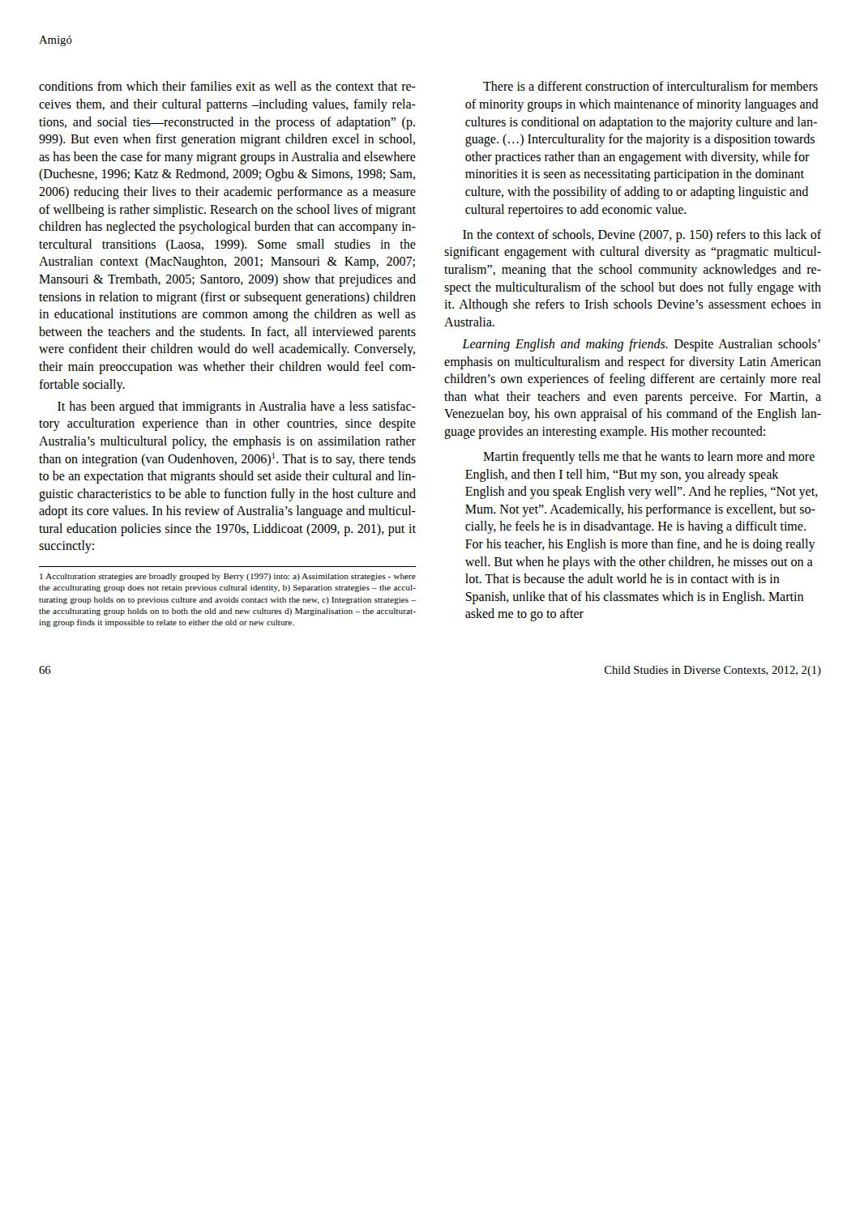Amigó
conditions from which their families exit as well as the context that receives them, and their cultural patterns –including values, family relations, and social ties—reconstructed in the process of adaptation” (p. 999). But even when first generation migrant children excel in school, as has been the case for many migrant groups in Australia and elsewhere (Duchesne, 1996; Katz & Redmond, 2009; Ogbu & Simons, 1998; Sam, 2006) reducing their lives to their academic performance as a measure of wellbeing is rather simplistic. Research on the school lives of migrant children has neglected the psychological burden that can accompany intercultural transitions (Laosa, 1999). Some small studies in the Australian context (MacNaughton, 2001; Mansouri & Kamp, 2007; Mansouri & Trembath, 2005; Santoro, 2009) show that prejudices and tensions in relation to migrant (first or subsequent generations) children in educational institutions are common among the children as well as between the teachers and the students. In fact, all interviewed parents were confident their children would do well academically. Conversely, their main preoccupation was whether their children would feel comfortable socially.
It has been argued that immigrants in Australia have a less satisfactory acculturation experience than in other countries, since despite Australia’s multicultural policy, the emphasis is on assimilation rather than on integration (van Oudenhoven, 2006)1. That is to say, there tends to be an expectation that migrants should set aside their cultural and linguistic characteristics to be able to function fully in the host culture and adopt its core values. In his review of Australia’s language and multicultural education policies since the 1970s, Liddicoat (2009, p. 201), put it succinctly:
1 Acculturation strategies are broadly grouped by Berry (1997) into: a) Assimilation strategies - where the acculturating group does not retain previous cultural identity, b) Separation strategies – the acculturating group holds on to previous culture and avoids contact with the new, c) Integration strategies – the acculturating group holds on to both the old and new cultures d) Marginalisation – the acculturating group finds it impossible to relate to either the old or new culture.
There is a different construction of interculturalism for members of minority groups in which maintenance of minority languages and cultures is conditional on adaptation to the majority culture and language. (…) Interculturality for the majority is a disposition towards other practices rather than an engagement with diversity, while for minorities it is seen as necessitating participation in the dominant culture, with the possibility of adding to or adapting linguistic and cultural repertoires to add economic value.
In the context of schools, Devine (2007, p. 150) refers to this lack of significant engagement with cultural diversity as “pragmatic multiculturalism”, meaning that the school community acknowledges and respect the multiculturalism of the school but does not fully engage with it. Although she refers to Irish schools Devine’s assessment echoes in Australia.
Learning English and making friends. Despite Australian schools’ emphasis on multiculturalism and respect for diversity Latin American children’s own experiences of feeling different are certainly more real than what their teachers and even parents perceive. For Martin, a Venezuelan boy, his own appraisal of his command of the English language provides an interesting example. His mother recounted:
Martin frequently tells me that he wants to learn more and more English, and then I tell him, “But my son, you already speak English and you speak English very well”. And he replies, “Not yet, Mum. Not yet”. Academically, his performance is excellent, but socially, he feels he is in disadvantage. He is having a difficult time. For his teacher, his English is more than fine, and he is doing really well. But when he plays with the other children, he misses out on a lot. That is because the adult world he is in contact with is in Spanish, unlike that of his classmates which is in English. Martin asked me to go to after
66 Child Studies in Diverse Contexts, 2012, 2(1)